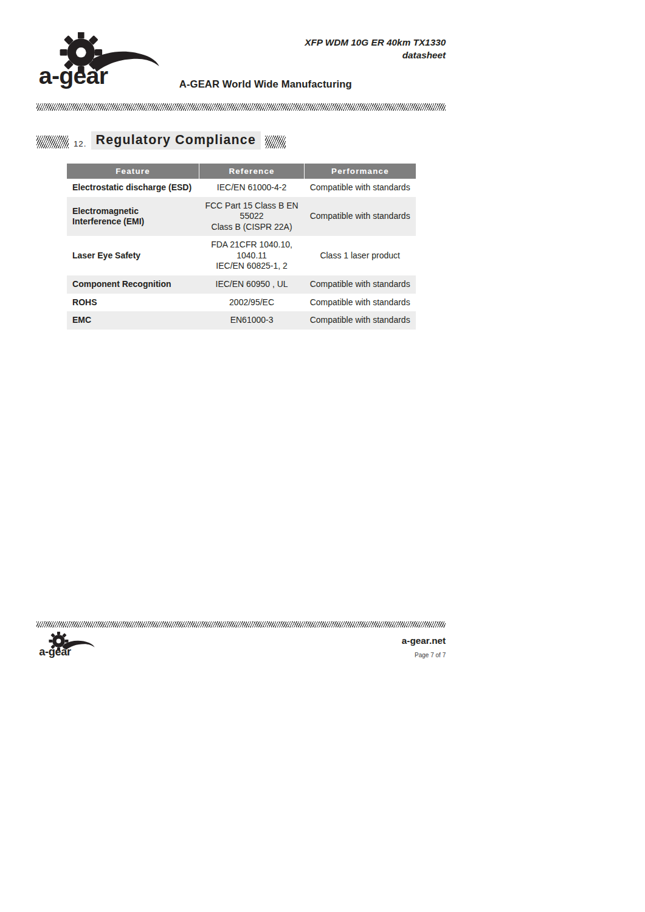a-gear
XFP WDM 10G ER 40km TX1330 datasheet
A-GEAR World Wide Manufacturing
12.
Regulatory Compliance
| Feature | Reference | Performance |
| --- | --- | --- |
| Electrostatic discharge (ESD) | IEC/EN 61000-4-2 | Compatible with standards |
| Electromagnetic Interference (EMI) | FCC Part 15 Class B EN 55022 Class B (CISPR 22A) | Compatible with standards |
| Laser Eye Safety | FDA 21CFR 1040.10, 1040.11 IEC/EN 60825-1, 2 | Class 1 laser product |
| Component Recognition | IEC/EN 60950 , UL | Compatible with standards |
| ROHS | 2002/95/EC | Compatible with standards |
| EMC | EN61000-3 | Compatible with standards |
a-gear
a-gear.net
Page 7 of 7